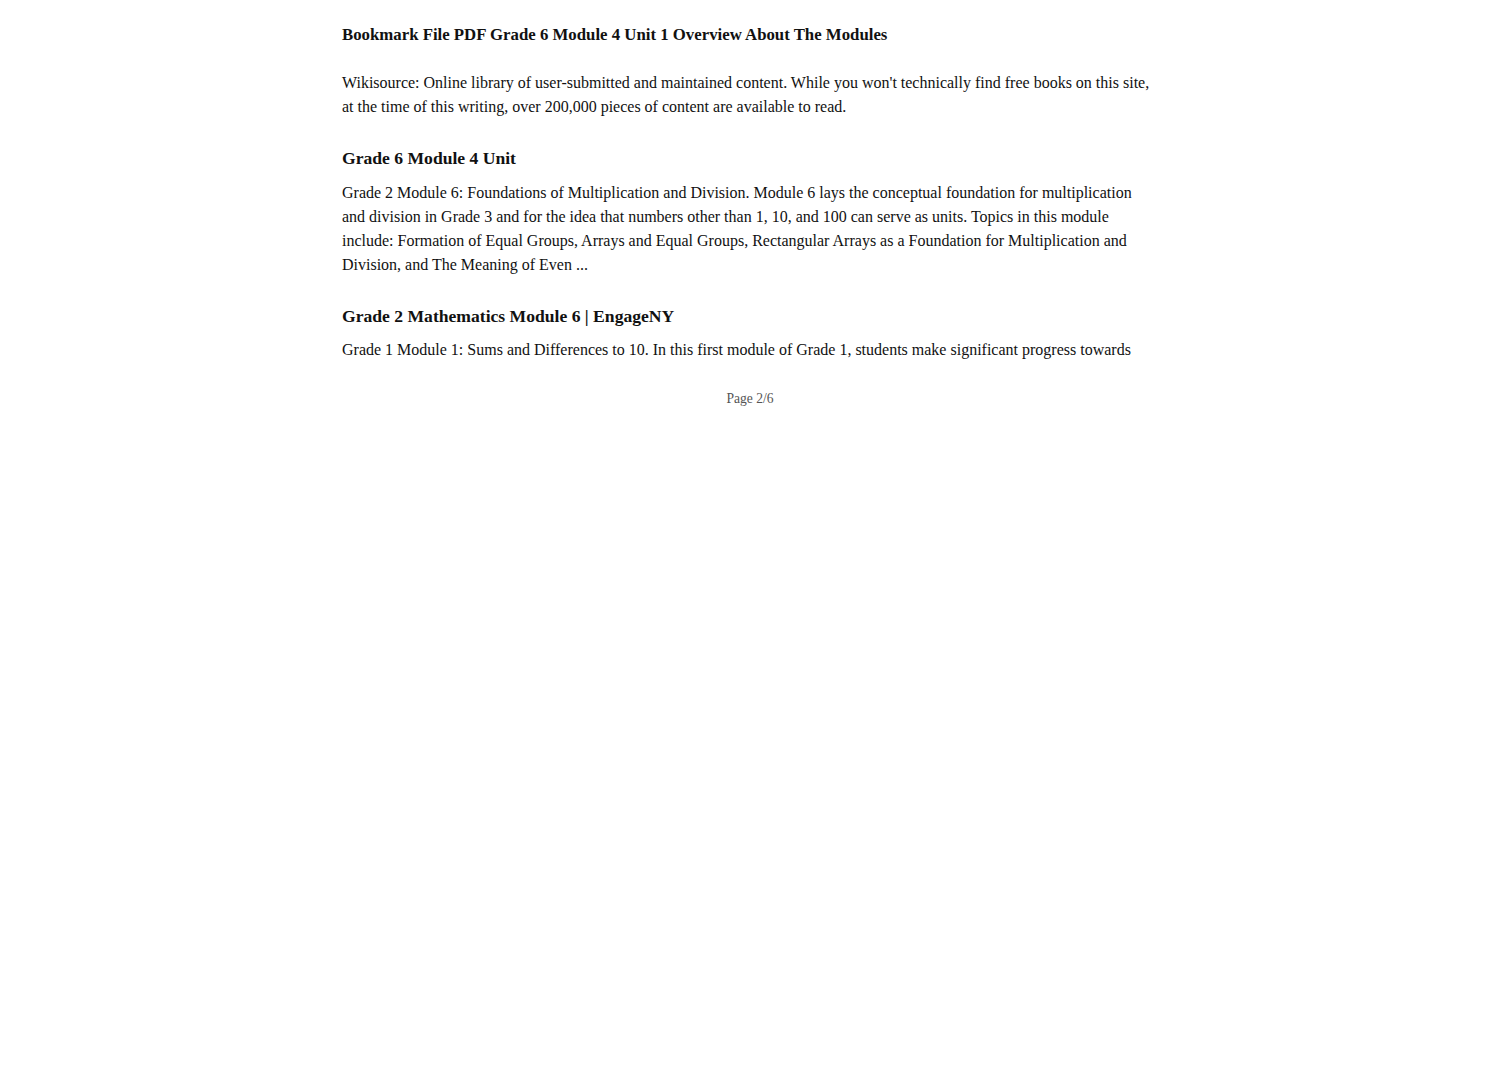Bookmark File PDF Grade 6 Module 4 Unit 1 Overview About The Modules
Wikisource: Online library of user-submitted and maintained content. While you won't technically find free books on this site, at the time of this writing, over 200,000 pieces of content are available to read.
Grade 6 Module 4 Unit
Grade 2 Module 6: Foundations of Multiplication and Division. Module 6 lays the conceptual foundation for multiplication and division in Grade 3 and for the idea that numbers other than 1, 10, and 100 can serve as units. Topics in this module include: Formation of Equal Groups, Arrays and Equal Groups, Rectangular Arrays as a Foundation for Multiplication and Division, and The Meaning of Even ...
Grade 2 Mathematics Module 6 | EngageNY
Grade 1 Module 1: Sums and Differences to 10. In this first module of Grade 1, students make significant progress towards
Page 2/6